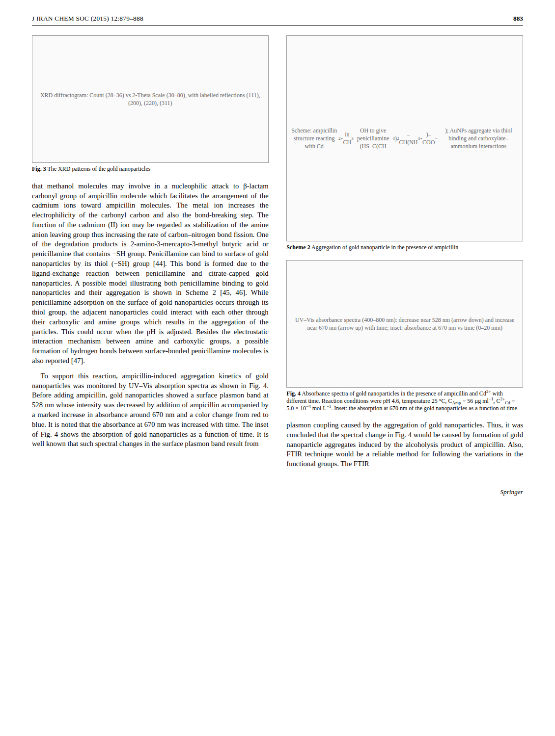J IRAN CHEM SOC (2015) 12:879–888
883
XRD diffractogram: Count (28–36) vs 2-Theta Scale (30–80), with labelled reflections (111), (200), (220), (311)
Fig. 3 The XRD patterns of the gold nanoparticles
that methanol molecules may involve in a nucleophilic attack to β-lactam carbonyl group of ampicillin molecule which facilitates the arrangement of the cadmium ions toward ampicillin molecules. The metal ion increases the electrophilicity of the carbonyl carbon and also the bond-breaking step. The function of the cadmium (II) ion may be regarded as stabilization of the amine anion leaving group thus increasing the rate of carbon–nitrogen bond fission. One of the degradation products is 2-amino-3-mercapto-3-methyl butyric acid or penicillamine that contains −SH group. Penicillamine can bind to surface of gold nanoparticles by its thiol (−SH) group [44]. This bond is formed due to the ligand-exchange reaction between penicillamine and citrate-capped gold nanoparticles. A possible model illustrating both penicillamine binding to gold nanoparticles and their aggregation is shown in Scheme 2 [45, 46]. While penicillamine adsorption on the surface of gold nanoparticles occurs through its thiol group, the adjacent nanoparticles could interact with each other through their carboxylic and amine groups which results in the aggregation of the particles. This could occur when the pH is adjusted. Besides the electrostatic interaction mechanism between amine and carboxylic groups, a possible formation of hydrogen bonds between surface-bonded penicillamine molecules is also reported [47].
To support this reaction, ampicillin-induced aggregation kinetics of gold nanoparticles was monitored by UV–Vis absorption spectra as shown in Fig. 4. Before adding ampicillin, gold nanoparticles showed a surface plasmon band at 528 nm whose intensity was decreased by addition of ampicillin accompanied by a marked increase in absorbance around 670 nm and a color change from red to blue. It is noted that the absorbance at 670 nm was increased with time. The inset of Fig. 4 shows the absorption of gold nanoparticles as a function of time. It is well known that such spectral changes in the surface plasmon band result from
Scheme: ampicillin structure reacting with Cd2+ in CH3OH to give penicillamine (HS–C(CH3)2–CH(NH3+)–COO−); AuNPs aggregate via thiol binding and carboxylate–ammonium interactions
Scheme 2 Aggregation of gold nanoparticle in the presence of ampicillin
UV–Vis absorbance spectra (400–800 nm): decrease near 528 nm (arrow down) and increase near 670 nm (arrow up) with time; inset: absorbance at 670 nm vs time (0–20 min)
Fig. 4 Absorbance spectra of gold nanoparticles in the presence of ampicillin and Cd2+ with different time. Reaction conditions were pH 4.6, temperature 25 °C, CAmp = 56 µg ml−1, C2+Cd = 5.0 × 10−4 mol L−1. Inset: the absorption at 670 nm of the gold nanoparticles as a function of time
plasmon coupling caused by the aggregation of gold nanoparticles. Thus, it was concluded that the spectral change in Fig. 4 would be caused by formation of gold nanoparticle aggregates induced by the alcoholysis product of ampicillin. Also, FTIR technique would be a reliable method for following the variations in the functional groups. The FTIR
Springer